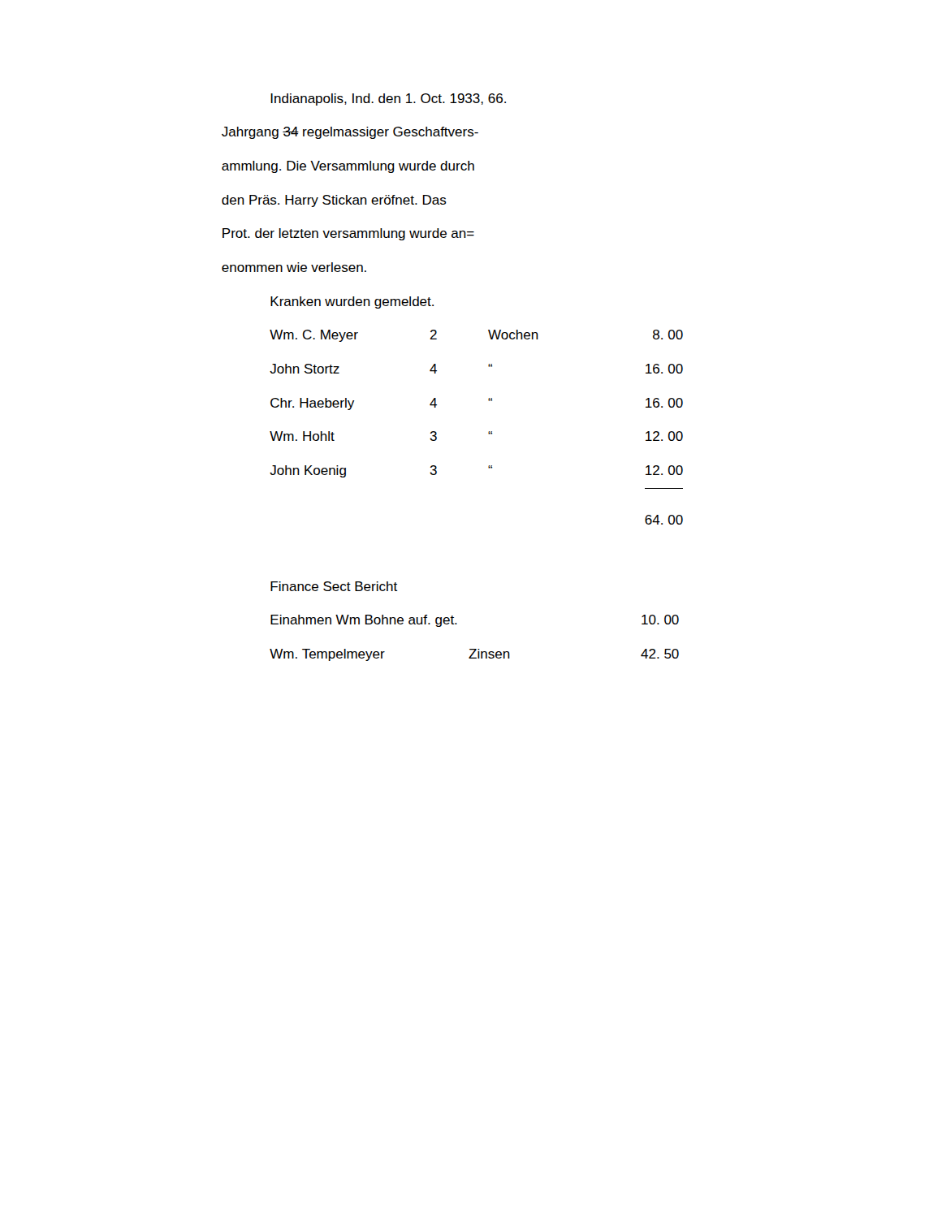Indianapolis, Ind. den 1. Oct. 1933, 66.
Jahrgang 34 regelmassiger Geschaftvers-
ammlung. Die Versammlung wurde durch
den Präs. Harry Stickan eröfnet. Das
Prot. der letzten versammlung wurde an=
enommen wie verlesen.
Kranken wurden gemeldet.
| Wm. C. Meyer | 2 | Wochen | 8. 00 |
| John Stortz | 4 | “ | 16. 00 |
| Chr. Haeberly | 4 | “ | 16. 00 |
| Wm. Hohlt | 3 | “ | 12. 00 |
| John Koenig | 3 | “ | 12. 00 |
| | | | 64. 00 |
Finance Sect Bericht
| Einahmen Wm Bohne auf. get. | | 10. 00 |
| Wm. Tempelmeyer | Zinsen | 42. 50 |